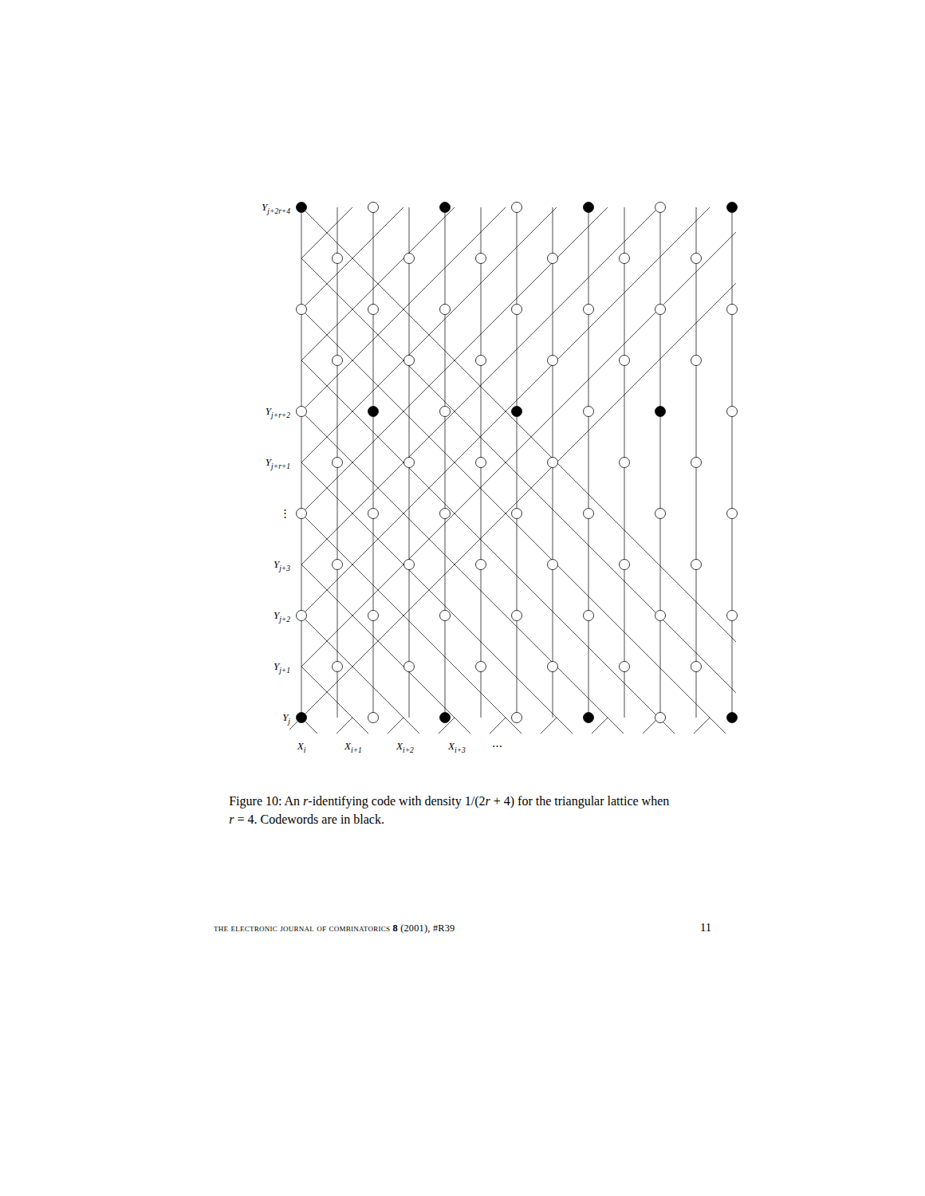Geometry: columns x = 110, 200, 290, 380, 470, 560, 650 (spacing 90) rows y = 660 (Y_j), 600, 540, 480, 420, 360 (Y_{j+r+2}), 300, 240, 180, 120, 20? We'll use 11 rows spaced 64 px from y=660 up to y=20. Yj+2r+4 Yj+r+2 Yj+r+1 ⋮ Yj+3 Yj+2 Yj+1 Yj Xi Xi+1 Xi+2 Xi+3 ⋯
Figure 10: An r-identifying code with density 1/(2r + 4) for the triangular lattice when r = 4. Codewords are in black.
the electronic journal of combinatorics 8 (2001), #R39
11